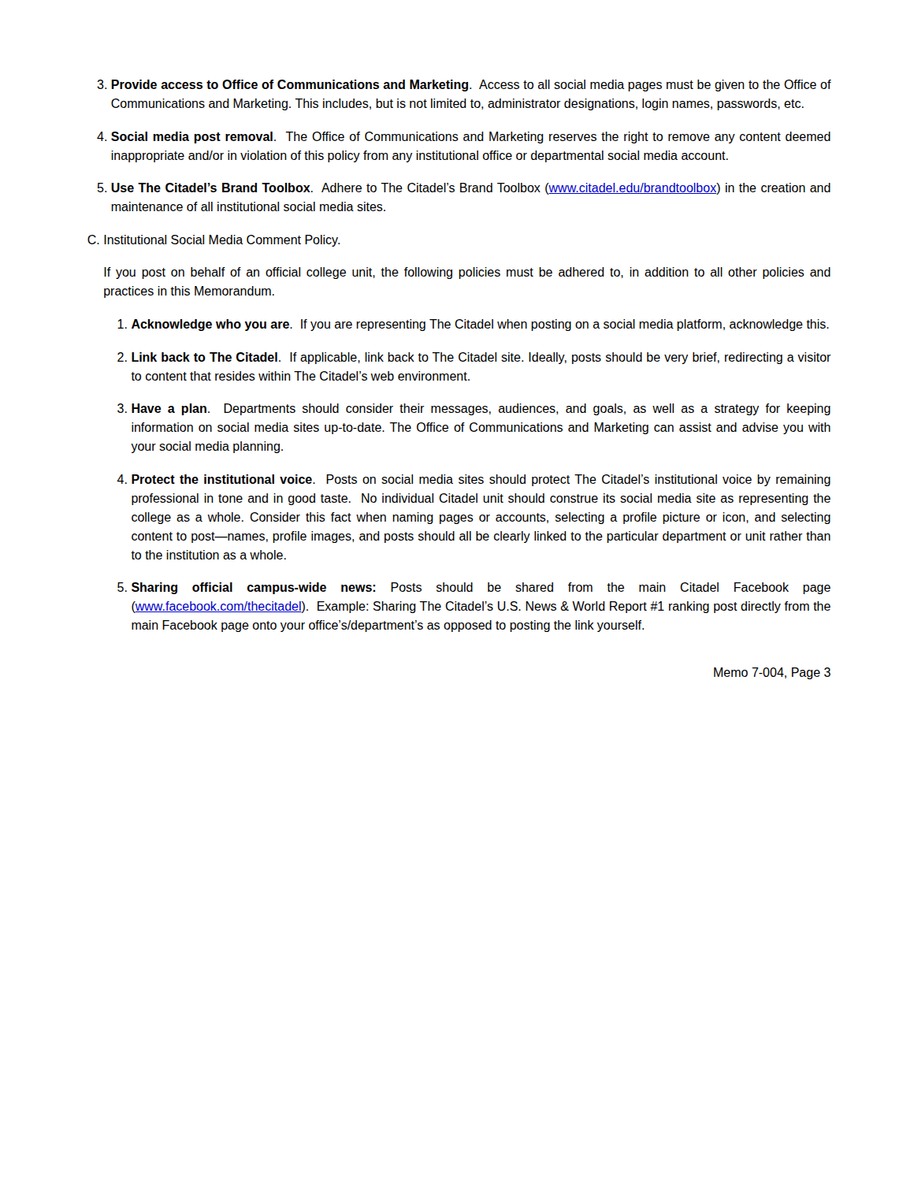Provide access to Office of Communications and Marketing. Access to all social media pages must be given to the Office of Communications and Marketing. This includes, but is not limited to, administrator designations, login names, passwords, etc.
Social media post removal. The Office of Communications and Marketing reserves the right to remove any content deemed inappropriate and/or in violation of this policy from any institutional office or departmental social media account.
Use The Citadel’s Brand Toolbox. Adhere to The Citadel’s Brand Toolbox (www.citadel.edu/brandtoolbox) in the creation and maintenance of all institutional social media sites.
Institutional Social Media Comment Policy.
If you post on behalf of an official college unit, the following policies must be adhered to, in addition to all other policies and practices in this Memorandum.
Acknowledge who you are. If you are representing The Citadel when posting on a social media platform, acknowledge this.
Link back to The Citadel. If applicable, link back to The Citadel site. Ideally, posts should be very brief, redirecting a visitor to content that resides within The Citadel’s web environment.
Have a plan. Departments should consider their messages, audiences, and goals, as well as a strategy for keeping information on social media sites up-to-date. The Office of Communications and Marketing can assist and advise you with your social media planning.
Protect the institutional voice. Posts on social media sites should protect The Citadel’s institutional voice by remaining professional in tone and in good taste. No individual Citadel unit should construe its social media site as representing the college as a whole. Consider this fact when naming pages or accounts, selecting a profile picture or icon, and selecting content to post—names, profile images, and posts should all be clearly linked to the particular department or unit rather than to the institution as a whole.
Sharing official campus-wide news: Posts should be shared from the main Citadel Facebook page (www.facebook.com/thecitadel). Example: Sharing The Citadel’s U.S. News & World Report #1 ranking post directly from the main Facebook page onto your office’s/department’s as opposed to posting the link yourself.
Memo 7-004, Page 3